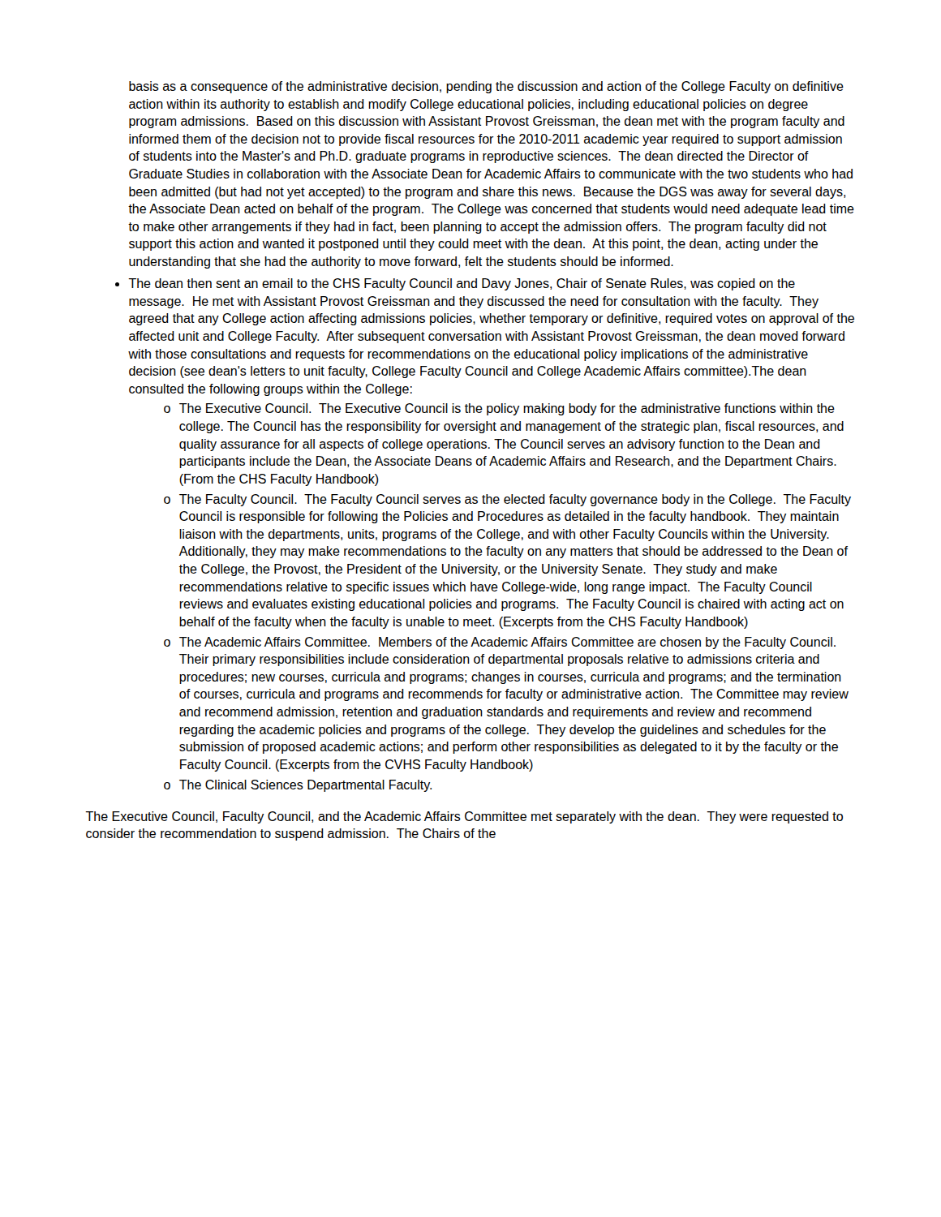basis as a consequence of the administrative decision, pending the discussion and action of the College Faculty on definitive action within its authority to establish and modify College educational policies, including educational policies on degree program admissions. Based on this discussion with Assistant Provost Greissman, the dean met with the program faculty and informed them of the decision not to provide fiscal resources for the 2010-2011 academic year required to support admission of students into the Master's and Ph.D. graduate programs in reproductive sciences. The dean directed the Director of Graduate Studies in collaboration with the Associate Dean for Academic Affairs to communicate with the two students who had been admitted (but had not yet accepted) to the program and share this news. Because the DGS was away for several days, the Associate Dean acted on behalf of the program. The College was concerned that students would need adequate lead time to make other arrangements if they had in fact, been planning to accept the admission offers. The program faculty did not support this action and wanted it postponed until they could meet with the dean. At this point, the dean, acting under the understanding that she had the authority to move forward, felt the students should be informed.
The dean then sent an email to the CHS Faculty Council and Davy Jones, Chair of Senate Rules, was copied on the message. He met with Assistant Provost Greissman and they discussed the need for consultation with the faculty. They agreed that any College action affecting admissions policies, whether temporary or definitive, required votes on approval of the affected unit and College Faculty. After subsequent conversation with Assistant Provost Greissman, the dean moved forward with those consultations and requests for recommendations on the educational policy implications of the administrative decision (see dean's letters to unit faculty, College Faculty Council and College Academic Affairs committee).The dean consulted the following groups within the College:
The Executive Council. The Executive Council is the policy making body for the administrative functions within the college. The Council has the responsibility for oversight and management of the strategic plan, fiscal resources, and quality assurance for all aspects of college operations. The Council serves an advisory function to the Dean and participants include the Dean, the Associate Deans of Academic Affairs and Research, and the Department Chairs. (From the CHS Faculty Handbook)
The Faculty Council. The Faculty Council serves as the elected faculty governance body in the College. The Faculty Council is responsible for following the Policies and Procedures as detailed in the faculty handbook. They maintain liaison with the departments, units, programs of the College, and with other Faculty Councils within the University. Additionally, they may make recommendations to the faculty on any matters that should be addressed to the Dean of the College, the Provost, the President of the University, or the University Senate. They study and make recommendations relative to specific issues which have College-wide, long range impact. The Faculty Council reviews and evaluates existing educational policies and programs. The Faculty Council is chaired with acting act on behalf of the faculty when the faculty is unable to meet. (Excerpts from the CHS Faculty Handbook)
The Academic Affairs Committee. Members of the Academic Affairs Committee are chosen by the Faculty Council. Their primary responsibilities include consideration of departmental proposals relative to admissions criteria and procedures; new courses, curricula and programs; changes in courses, curricula and programs; and the termination of courses, curricula and programs and recommends for faculty or administrative action. The Committee may review and recommend admission, retention and graduation standards and requirements and review and recommend regarding the academic policies and programs of the college. They develop the guidelines and schedules for the submission of proposed academic actions; and perform other responsibilities as delegated to it by the faculty or the Faculty Council. (Excerpts from the CVHS Faculty Handbook)
The Clinical Sciences Departmental Faculty.
The Executive Council, Faculty Council, and the Academic Affairs Committee met separately with the dean. They were requested to consider the recommendation to suspend admission. The Chairs of the